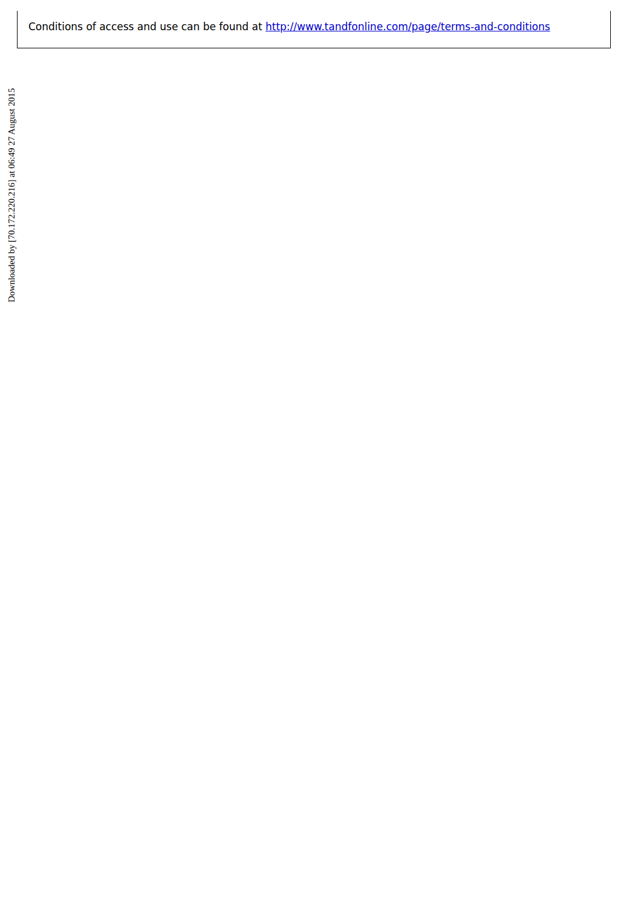Conditions of access and use can be found at http://www.tandfonline.com/page/terms-and-conditions
Downloaded by [70.172.220.216] at 06:49 27 August 2015